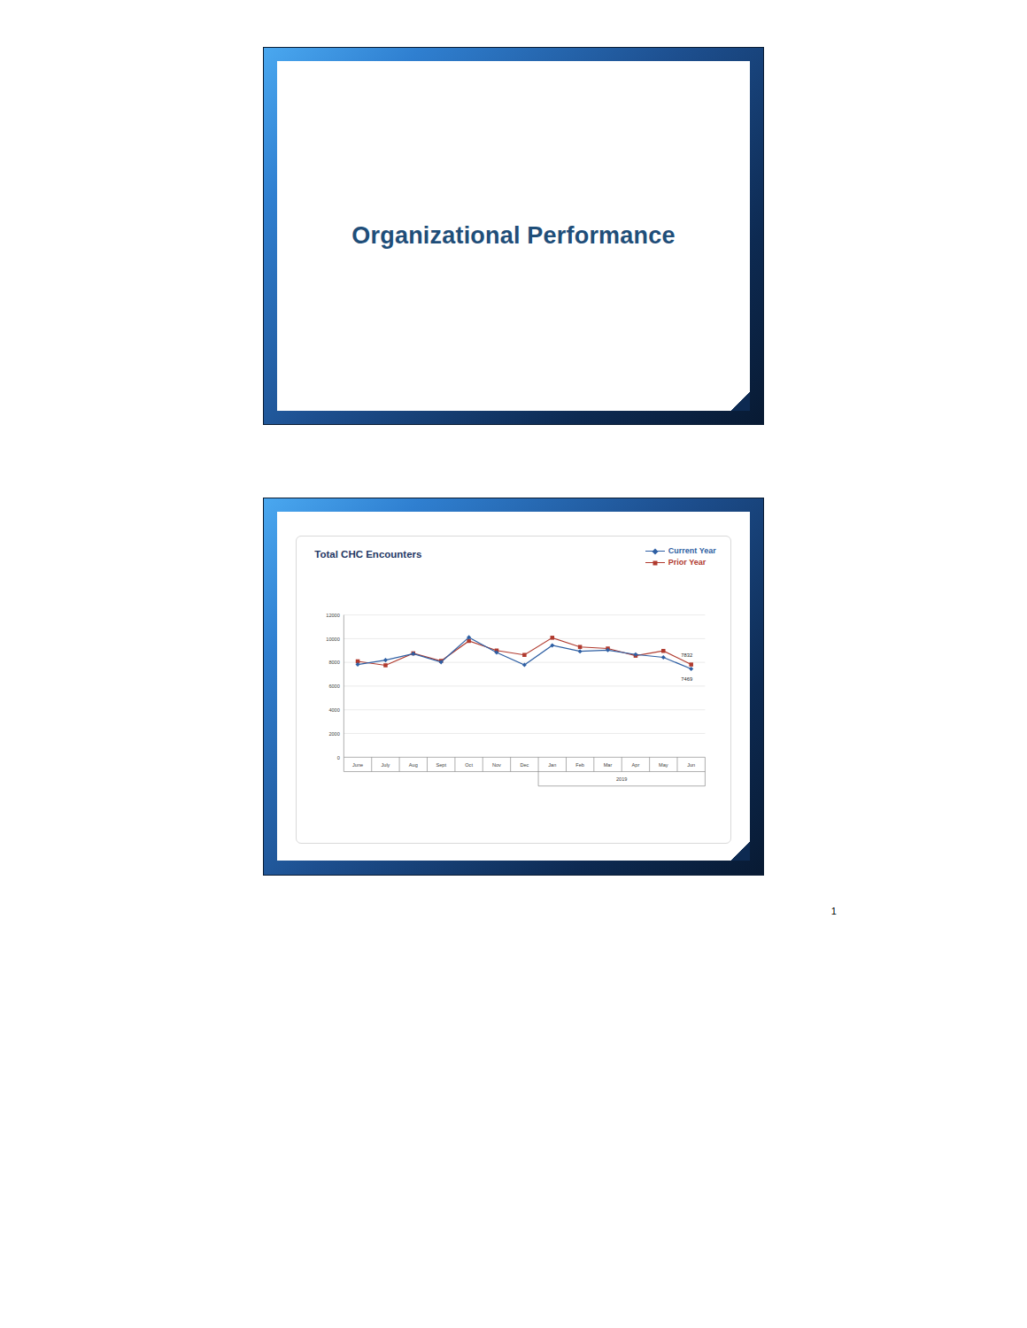Organizational Performance
Total CHC Encounters
Current Year
Prior Year
12000 10000 8000 6000 4000 2000 0 June July Aug Sept Oct Nov Dec Jan Feb Mar Apr May Jun 2019 7832 7469
1